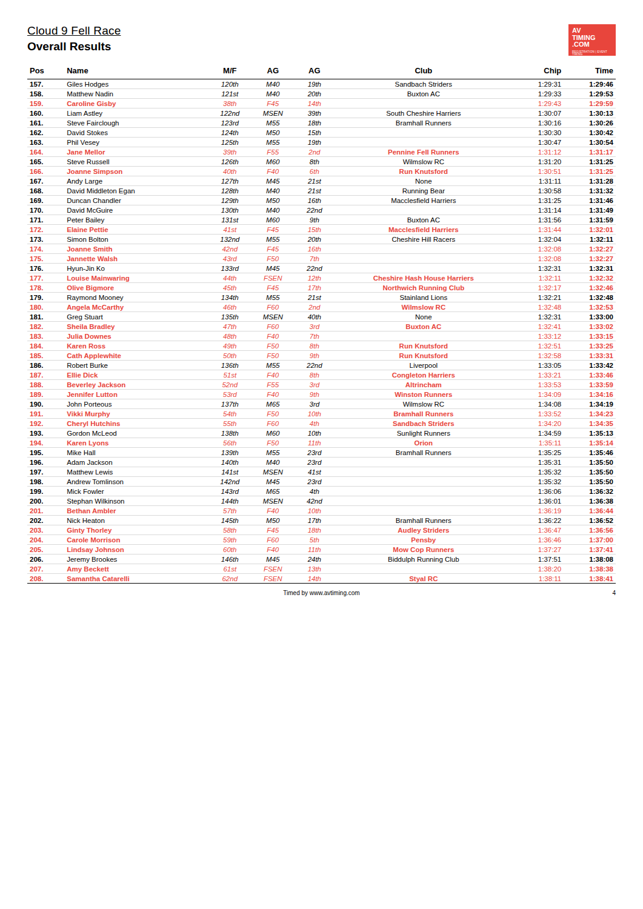Cloud 9 Fell Race
Overall Results
AV
TIMING
.COMREGISTRATION | EVENT TIMING
| Pos | Name | M/F | AG | AG | Club | Chip | Time |
| --- | --- | --- | --- | --- | --- | --- | --- |
| 157. | Giles Hodges | 120th | M40 | 19th | Sandbach Striders | 1:29:31 | 1:29:46 |
| 158. | Matthew Nadin | 121st | M40 | 20th | Buxton AC | 1:29:33 | 1:29:53 |
| 159. | Caroline Gisby | 38th | F45 | 14th | | 1:29:43 | 1:29:59 |
| 160. | Liam Astley | 122nd | MSEN | 39th | South Cheshire Harriers | 1:30:07 | 1:30:13 |
| 161. | Steve Fairclough | 123rd | M55 | 18th | Bramhall Runners | 1:30:16 | 1:30:26 |
| 162. | David Stokes | 124th | M50 | 15th | | 1:30:30 | 1:30:42 |
| 163. | Phil Vesey | 125th | M55 | 19th | | 1:30:47 | 1:30:54 |
| 164. | Jane Mellor | 39th | F55 | 2nd | Pennine Fell Runners | 1:31:12 | 1:31:17 |
| 165. | Steve Russell | 126th | M60 | 8th | Wilmslow RC | 1:31:20 | 1:31:25 |
| 166. | Joanne Simpson | 40th | F40 | 6th | Run Knutsford | 1:30:51 | 1:31:25 |
| 167. | Andy Large | 127th | M45 | 21st | None | 1:31:11 | 1:31:28 |
| 168. | David Middleton Egan | 128th | M40 | 21st | Running Bear | 1:30:58 | 1:31:32 |
| 169. | Duncan Chandler | 129th | M50 | 16th | Macclesfield Harriers | 1:31:25 | 1:31:46 |
| 170. | David McGuire | 130th | M40 | 22nd | | 1:31:14 | 1:31:49 |
| 171. | Peter Bailey | 131st | M60 | 9th | Buxton AC | 1:31:56 | 1:31:59 |
| 172. | Elaine Pettie | 41st | F45 | 15th | Macclesfield Harriers | 1:31:44 | 1:32:01 |
| 173. | Simon Bolton | 132nd | M55 | 20th | Cheshire Hill Racers | 1:32:04 | 1:32:11 |
| 174. | Joanne Smith | 42nd | F45 | 16th | | 1:32:08 | 1:32:27 |
| 175. | Jannette Walsh | 43rd | F50 | 7th | | 1:32:08 | 1:32:27 |
| 176. | Hyun-Jin Ko | 133rd | M45 | 22nd | | 1:32:31 | 1:32:31 |
| 177. | Louise Mainwaring | 44th | FSEN | 12th | Cheshire Hash House Harriers | 1:32:11 | 1:32:32 |
| 178. | Olive Bigmore | 45th | F45 | 17th | Northwich Running Club | 1:32:17 | 1:32:46 |
| 179. | Raymond Mooney | 134th | M55 | 21st | Stainland Lions | 1:32:21 | 1:32:48 |
| 180. | Angela McCarthy | 46th | F60 | 2nd | Wilmslow RC | 1:32:48 | 1:32:53 |
| 181. | Greg Stuart | 135th | MSEN | 40th | None | 1:32:31 | 1:33:00 |
| 182. | Sheila Bradley | 47th | F60 | 3rd | Buxton AC | 1:32:41 | 1:33:02 |
| 183. | Julia Downes | 48th | F40 | 7th | | 1:33:12 | 1:33:15 |
| 184. | Karen Ross | 49th | F50 | 8th | Run Knutsford | 1:32:51 | 1:33:25 |
| 185. | Cath Applewhite | 50th | F50 | 9th | Run Knutsford | 1:32:58 | 1:33:31 |
| 186. | Robert Burke | 136th | M55 | 22nd | Liverpool | 1:33:05 | 1:33:42 |
| 187. | Ellie Dick | 51st | F40 | 8th | Congleton Harriers | 1:33:21 | 1:33:46 |
| 188. | Beverley Jackson | 52nd | F55 | 3rd | Altrincham | 1:33:53 | 1:33:59 |
| 189. | Jennifer Lutton | 53rd | F40 | 9th | Winston Runners | 1:34:09 | 1:34:16 |
| 190. | John Porteous | 137th | M65 | 3rd | Wilmslow RC | 1:34:08 | 1:34:19 |
| 191. | Vikki Murphy | 54th | F50 | 10th | Bramhall Runners | 1:33:52 | 1:34:23 |
| 192. | Cheryl Hutchins | 55th | F60 | 4th | Sandbach Striders | 1:34:20 | 1:34:35 |
| 193. | Gordon McLeod | 138th | M60 | 10th | Sunlight Runners | 1:34:59 | 1:35:13 |
| 194. | Karen Lyons | 56th | F50 | 11th | Orion | 1:35:11 | 1:35:14 |
| 195. | Mike Hall | 139th | M55 | 23rd | Bramhall Runners | 1:35:25 | 1:35:46 |
| 196. | Adam Jackson | 140th | M40 | 23rd | | 1:35:31 | 1:35:50 |
| 197. | Matthew Lewis | 141st | MSEN | 41st | | 1:35:32 | 1:35:50 |
| 198. | Andrew Tomlinson | 142nd | M45 | 23rd | | 1:35:32 | 1:35:50 |
| 199. | Mick Fowler | 143rd | M65 | 4th | | 1:36:06 | 1:36:32 |
| 200. | Stephan Wilkinson | 144th | MSEN | 42nd | | 1:36:01 | 1:36:38 |
| 201. | Bethan Ambler | 57th | F40 | 10th | | 1:36:19 | 1:36:44 |
| 202. | Nick Heaton | 145th | M50 | 17th | Bramhall Runners | 1:36:22 | 1:36:52 |
| 203. | Ginty Thorley | 58th | F45 | 18th | Audley Striders | 1:36:47 | 1:36:56 |
| 204. | Carole Morrison | 59th | F60 | 5th | Pensby | 1:36:46 | 1:37:00 |
| 205. | Lindsay Johnson | 60th | F40 | 11th | Mow Cop Runners | 1:37:27 | 1:37:41 |
| 206. | Jeremy Brookes | 146th | M45 | 24th | Biddulph Running Club | 1:37:51 | 1:38:08 |
| 207. | Amy Beckett | 61st | FSEN | 13th | | 1:38:20 | 1:38:38 |
| 208. | Samantha Catarelli | 62nd | FSEN | 14th | Styal RC | 1:38:11 | 1:38:41 |
Timed by www.avtiming.com 4